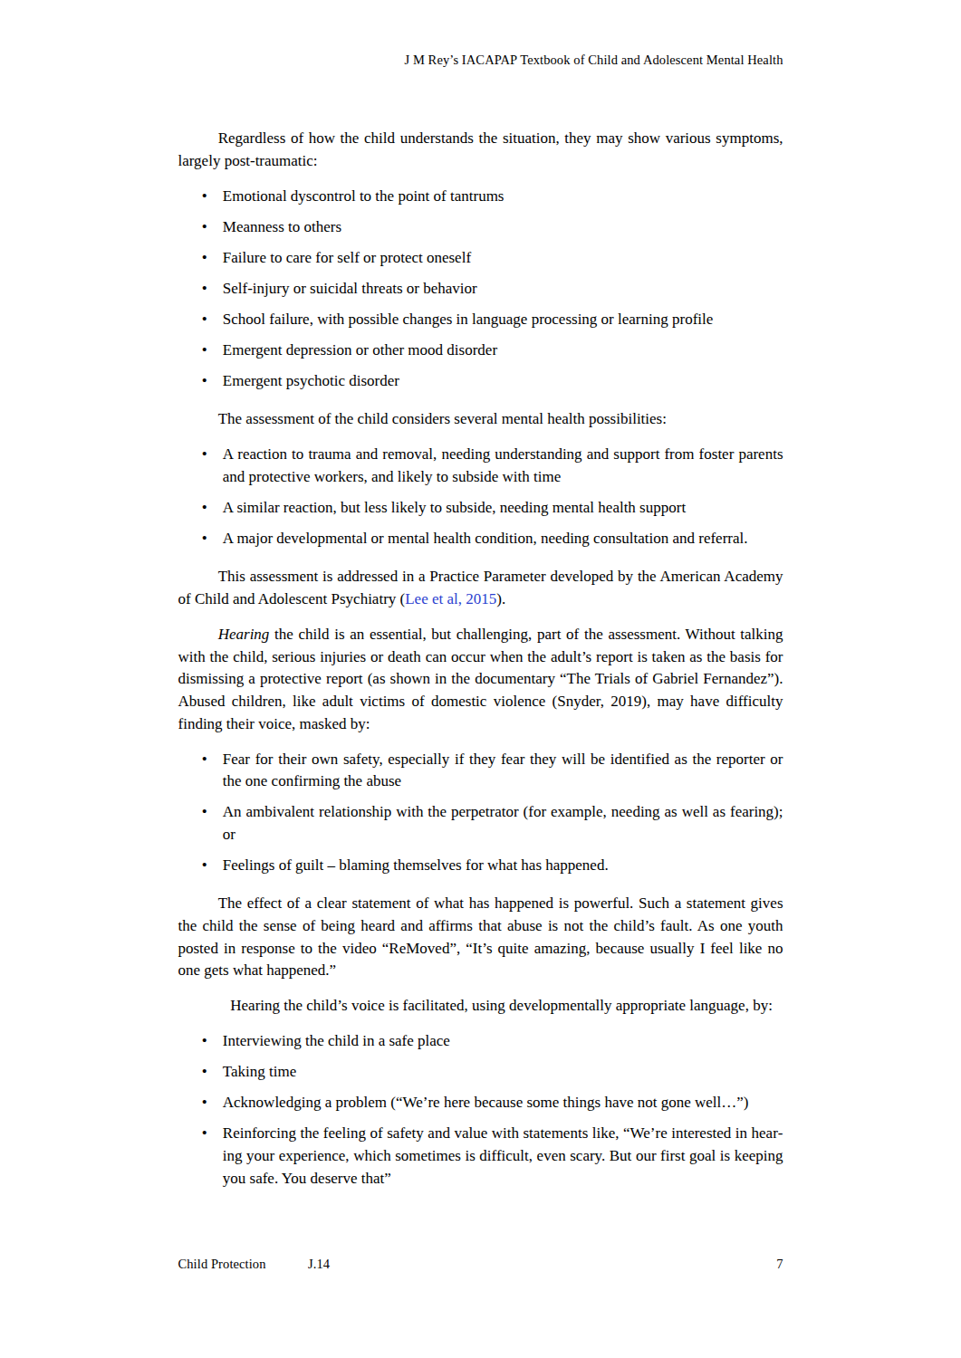J M Rey’s IACAPAP Textbook of Child and Adolescent Mental Health
Regardless of how the child understands the situation, they may show various symptoms, largely post-traumatic:
Emotional dyscontrol to the point of tantrums
Meanness to others
Failure to care for self or protect oneself
Self-injury or suicidal threats or behavior
School failure, with possible changes in language processing or learning profile
Emergent depression or other mood disorder
Emergent psychotic disorder
The assessment of the child considers several mental health possibilities:
A reaction to trauma and removal, needing understanding and support from foster parents and protective workers, and likely to subside with time
A similar reaction, but less likely to subside, needing mental health support
A major developmental or mental health condition, needing consultation and referral.
This assessment is addressed in a Practice Parameter developed by the American Academy of Child and Adolescent Psychiatry (Lee et al, 2015).
Hearing the child is an essential, but challenging, part of the assessment. Without talking with the child, serious injuries or death can occur when the adult’s report is taken as the basis for dismissing a protective report (as shown in the documentary “The Trials of Gabriel Fernandez”). Abused children, like adult victims of domestic violence (Snyder, 2019), may have difficulty finding their voice, masked by:
Fear for their own safety, especially if they fear they will be identified as the reporter or the one confirming the abuse
An ambivalent relationship with the perpetrator (for example, needing as well as fearing); or
Feelings of guilt – blaming themselves for what has happened.
The effect of a clear statement of what has happened is powerful. Such a statement gives the child the sense of being heard and affirms that abuse is not the child’s fault. As one youth posted in response to the video “ReMoved”, “It’s quite amazing, because usually I feel like no one gets what happened.”
Hearing the child’s voice is facilitated, using developmentally appropriate language, by:
Interviewing the child in a safe place
Taking time
Acknowledging a problem (“We’re here because some things have not gone well…”)
Reinforcing the feeling of safety and value with statements like, “We’re interested in hearing your experience, which sometimes is difficult, even scary. But our first goal is keeping you safe. You deserve that”
Child Protection J.14 7